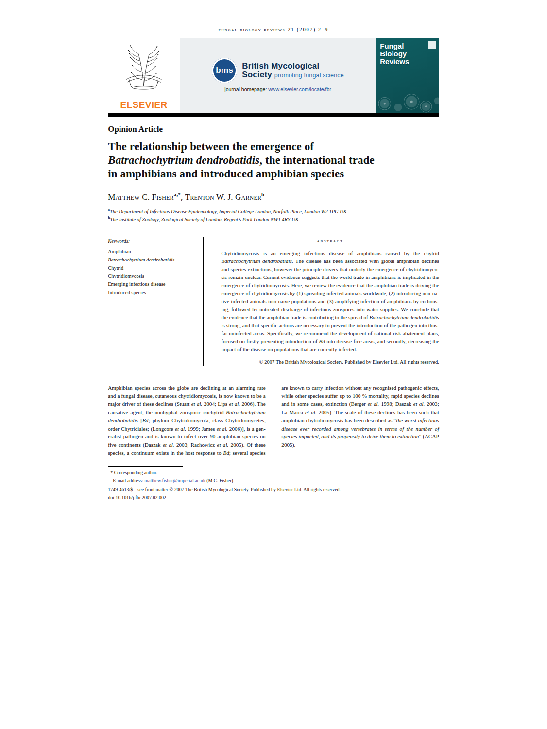fungal biology reviews 21 (2007) 2–9
ELSEVIER
bms
British Mycological
Society promoting fungal science
journal homepage: www.elsevier.com/locate/fbr
FungalBiology Reviews
Opinion Article
The relationship between the emergence of
Batrachochytrium dendrobatidis, the international trade
in amphibians and introduced amphibian species
Matthew C. Fishera,*, Trenton W. J. Garnerb
aThe Department of Infectious Disease Epidemiology, Imperial College London, Norfolk Place, London W2 1PG UK
bThe Institute of Zoology, Zoological Society of London, Regent’s Park London NW1 4RY UK
Keywords:
Amphibian
Batrachochytrium dendrobatidis
Chytrid
Chytridiomycosis
Emerging infectious disease
Introduced species
abstract
Chytridiomycosis is an emerging infectious disease of amphibians caused by the chytrid Batrachochytrium dendrobatidis. The disease has been associated with global amphibian declines and species extinctions, however the principle drivers that underly the emergence of chytridiomycosis remain unclear. Current evidence suggests that the world trade in amphibians is implicated in the emergence of chytridiomycosis. Here, we review the evidence that the amphibian trade is driving the emergence of chytridiomycosis by (1) spreading infected animals worldwide, (2) introducing non-native infected animals into naïve populations and (3) amplifying infection of amphibians by co-housing, followed by untreated discharge of infectious zoospores into water supplies. We conclude that the evidence that the amphibian trade is contributing to the spread of Batrachochytrium dendrobatidis is strong, and that specific actions are necessary to prevent the introduction of the pathogen into thus-far uninfected areas. Specifically, we recommend the development of national risk-abatement plans, focused on firstly preventing introduction of Bd into disease free areas, and secondly, decreasing the impact of the disease on populations that are currently infected.
© 2007 The British Mycological Society. Published by Elsevier Ltd. All rights reserved.
Amphibian species across the globe are declining at an alarming rate and a fungal disease, cutaneous chytridiomycosis, is now known to be a major driver of these declines (Stuart et al. 2004; Lips et al. 2006). The causative agent, the nonhyphal zoosporic euchytrid Batrachochytrium dendrobatidis [Bd; phylum Chytridiomycota, class Chytridiomycetes, order Chytridiales; (Longcore et al. 1999; James et al. 2006)], is a generalist pathogen and is known to infect over 90 amphibian species on five continents (Daszak et al. 2003; Rachowicz et al. 2005). Of these species, a continuum exists in the host response to Bd; several species are known to carry infection without any recognised pathogenic effects, while other species suffer up to 100 % mortality, rapid species declines and in some cases, extinction (Berger et al. 1998; Daszak et al. 2003; La Marca et al. 2005). The scale of these declines has been such that amphibian chytridiomycosis has been described as “the worst infectious disease ever recorded among vertebrates in terms of the number of species impacted, and its propensity to drive them to extinction” (ACAP 2005).
* Corresponding author.
E-mail address: matthew.fisher@imperial.ac.uk (M.C. Fisher).
1749-4613/$ – see front matter © 2007 The British Mycological Society. Published by Elsevier Ltd. All rights reserved.
doi:10.1016/j.fbr.2007.02.002